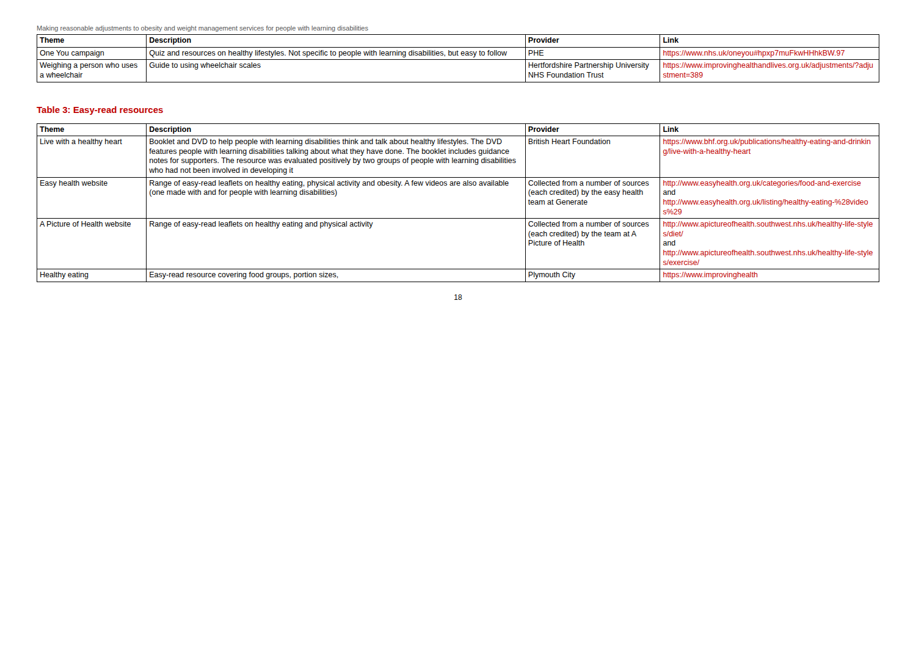Making reasonable adjustments to obesity and weight management services for people with learning disabilities
| Theme | Description | Provider | Link |
| --- | --- | --- | --- |
| One You campaign | Quiz and resources on healthy lifestyles. Not specific to people with learning disabilities, but easy to follow | PHE | https://www.nhs.uk/oneyou#hpxp7muFkwHHhkBW.97 |
| Weighing a person who uses a wheelchair | Guide to using wheelchair scales | Hertfordshire Partnership University NHS Foundation Trust | https://www.improvinghealthandlives.org.uk/adjustments/?adjustment=389 |
Table 3: Easy-read resources
| Theme | Description | Provider | Link |
| --- | --- | --- | --- |
| Live with a healthy heart | Booklet and DVD to help people with learning disabilities think and talk about healthy lifestyles. The DVD features people with learning disabilities talking about what they have done. The booklet includes guidance notes for supporters. The resource was evaluated positively by two groups of people with learning disabilities who had not been involved in developing it | British Heart Foundation | https://www.bhf.org.uk/publications/healthy-eating-and-drinking/live-with-a-healthy-heart |
| Easy health website | Range of easy-read leaflets on healthy eating, physical activity and obesity. A few videos are also available (one made with and for people with learning disabilities) | Collected from a number of sources (each credited) by the easy health team at Generate | http://www.easyhealth.org.uk/categories/food-and-exercise and http://www.easyhealth.org.uk/listing/healthy-eating-%28videos%29 |
| A Picture of Health website | Range of easy-read leaflets on healthy eating and physical activity | Collected from a number of sources (each credited) by the team at A Picture of Health | http://www.apictureofhealth.southwest.nhs.uk/healthy-life-styles/diet/ and http://www.apictureofhealth.southwest.nhs.uk/healthy-life-styles/exercise/ |
| Healthy eating | Easy-read resource covering food groups, portion sizes, | Plymouth City | https://www.improvinghealth |
18